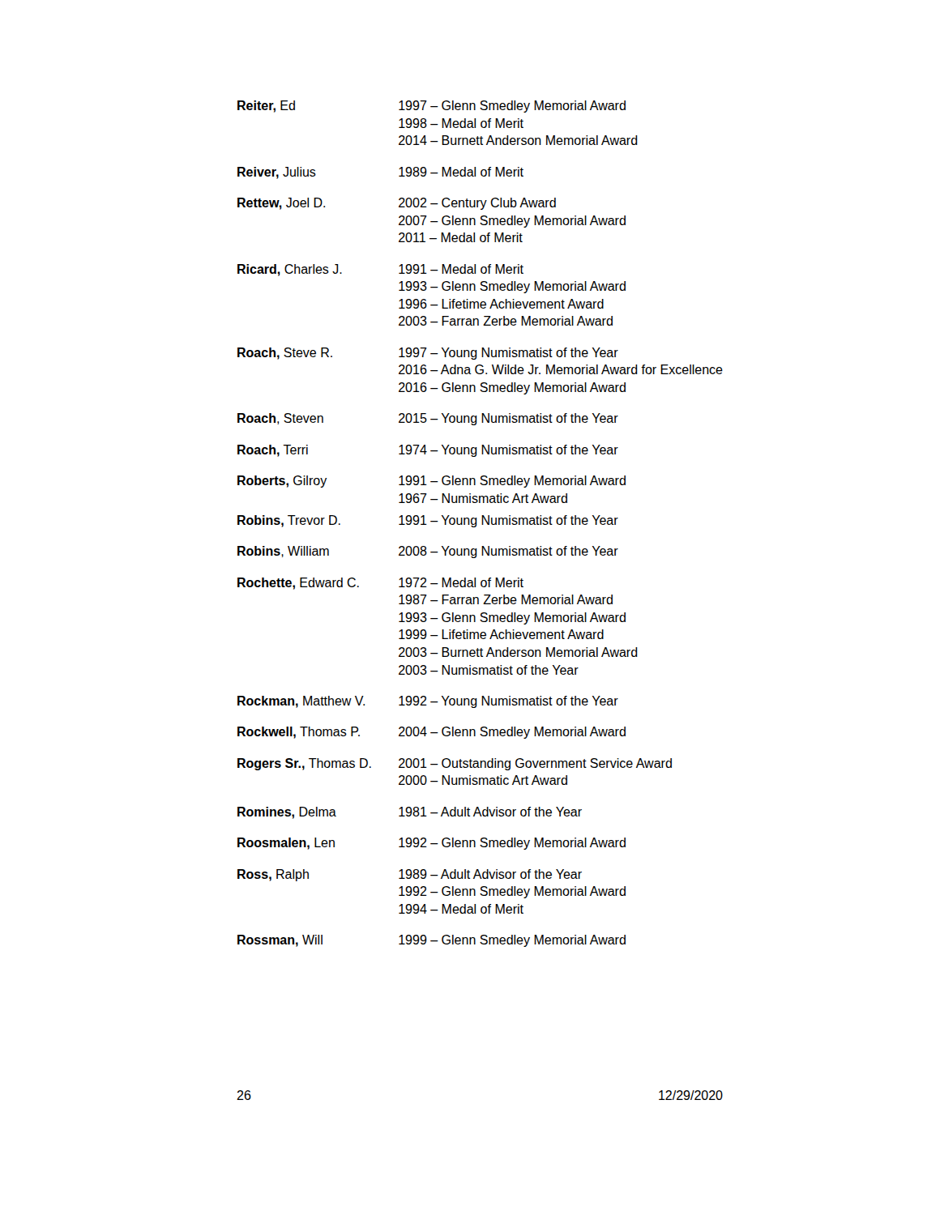| Reiter, Ed | 1997 – Glenn Smedley Memorial Award 1998 – Medal of Merit 2014 – Burnett Anderson Memorial Award |
| Reiver, Julius | 1989 – Medal of Merit |
| Rettew, Joel D. | 2002 – Century Club Award 2007 – Glenn Smedley Memorial Award 2011 – Medal of Merit |
| Ricard, Charles J. | 1991 – Medal of Merit 1993 – Glenn Smedley Memorial Award 1996 – Lifetime Achievement Award 2003 – Farran Zerbe Memorial Award |
| Roach, Steve R. | 1997 – Young Numismatist of the Year 2016 – Adna G. Wilde Jr. Memorial Award for Excellence 2016 – Glenn Smedley Memorial Award |
| Roach , Steven | 2015 – Young Numismatist of the Year |
| Roach, Terri | 1974 – Young Numismatist of the Year |
| Roberts, Gilroy | 1991 – Glenn Smedley Memorial Award 1967 – Numismatic Art Award |
| Robins, Trevor D. | 1991 – Young Numismatist of the Year |
| Robins , William | 2008 – Young Numismatist of the Year |
| Rochette, Edward C. | 1972 – Medal of Merit 1987 – Farran Zerbe Memorial Award 1993 – Glenn Smedley Memorial Award 1999 – Lifetime Achievement Award 2003 – Burnett Anderson Memorial Award 2003 – Numismatist of the Year |
| Rockman, Matthew V. | 1992 – Young Numismatist of the Year |
| Rockwell, Thomas P. | 2004 – Glenn Smedley Memorial Award |
| Rogers Sr., Thomas D. | 2001 – Outstanding Government Service Award 2000 – Numismatic Art Award |
| Romines, Delma | 1981 – Adult Advisor of the Year |
| Roosmalen, Len | 1992 – Glenn Smedley Memorial Award |
| Ross, Ralph | 1989 – Adult Advisor of the Year 1992 – Glenn Smedley Memorial Award 1994 – Medal of Merit |
| Rossman, Will | 1999 – Glenn Smedley Memorial Award |
26 12/29/2020